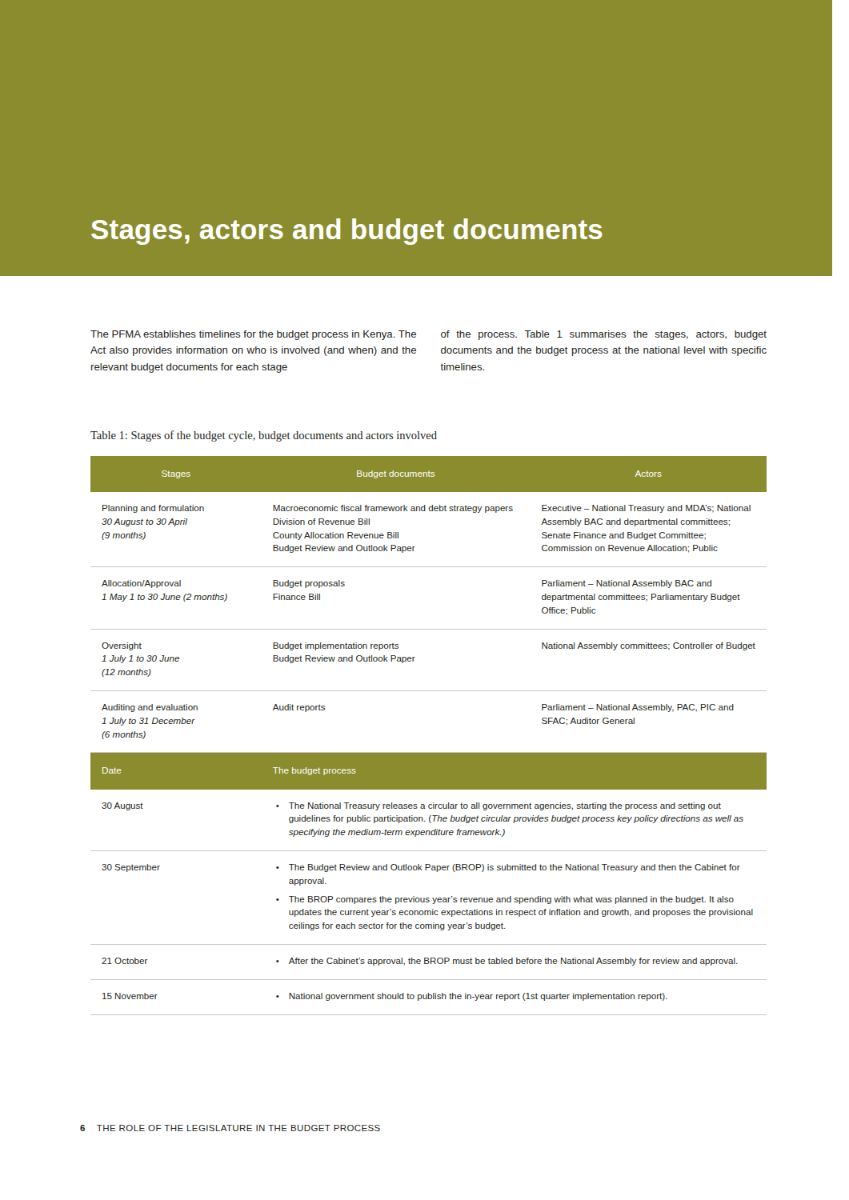Stages, actors and budget documents
The PFMA establishes timelines for the budget process in Kenya. The Act also provides information on who is involved (and when) and the relevant budget documents for each stage
of the process. Table 1 summarises the stages, actors, budget documents and the budget process at the national level with specific timelines.
Table 1: Stages of the budget cycle, budget documents and actors involved
| Stages | Budget documents | Actors |
| --- | --- | --- |
| Planning and formulation 30 August to 30 April (9 months) | Macroeconomic fiscal framework and debt strategy papers Division of Revenue Bill County Allocation Revenue Bill Budget Review and Outlook Paper | Executive – National Treasury and MDA’s; National Assembly BAC and departmental committees; Senate Finance and Budget Committee; Commission on Revenue Allocation; Public |
| Allocation/Approval 1 May 1 to 30 June (2 months) | Budget proposals Finance Bill | Parliament – National Assembly BAC and departmental committees; Parliamentary Budget Office; Public |
| Oversight 1 July 1 to 30 June (12 months) | Budget implementation reports Budget Review and Outlook Paper | National Assembly committees; Controller of Budget |
| Auditing and evaluation 1 July to 31 December (6 months) | Audit reports | Parliament – National Assembly, PAC, PIC and SFAC; Auditor General |
| Date | The budget process |
| 30 August | The National Treasury releases a circular to all government agencies, starting the process and setting out guidelines for public participation. ( The budget circular provides budget process key policy directions as well as specifying the medium-term expenditure framework.) |
| 30 September | The Budget Review and Outlook Paper (BROP) is submitted to the National Treasury and then the Cabinet for approval. The BROP compares the previous year’s revenue and spending with what was planned in the budget. It also updates the current year’s economic expectations in respect of inflation and growth, and proposes the provisional ceilings for each sector for the coming year’s budget. |
| 21 October | After the Cabinet’s approval, the BROP must be tabled before the National Assembly for review and approval. |
| 15 November | National government should to publish the in-year report (1st quarter implementation report). |
6 THE ROLE OF THE LEGISLATURE IN THE BUDGET PROCESS